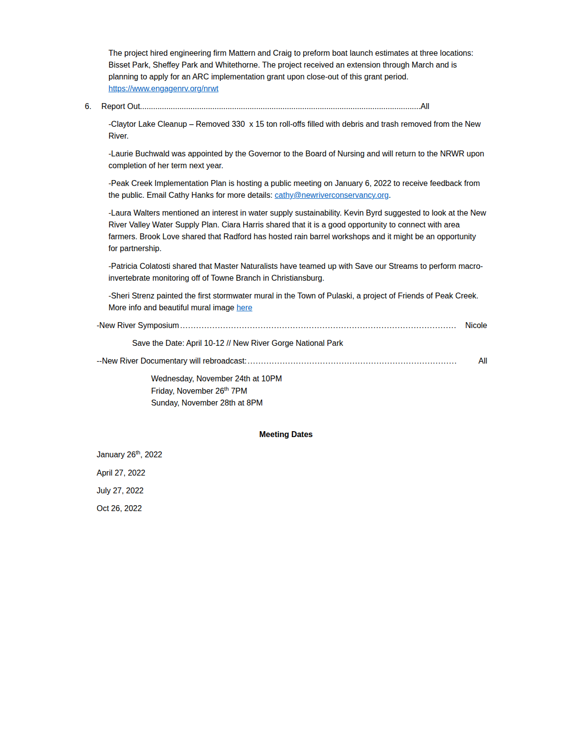The project hired engineering firm Mattern and Craig to preform boat launch estimates at three locations: Bisset Park, Sheffey Park and Whitethorne. The project received an extension through March and is planning to apply for an ARC implementation grant upon close-out of this grant period. https://www.engagenrv.org/nrwt
6.
Report Out ................................................................................................................................ All
-Claytor Lake Cleanup – Removed 330 x 15 ton roll-offs filled with debris and trash removed from the New River.
-Laurie Buchwald was appointed by the Governor to the Board of Nursing and will return to the NRWR upon completion of her term next year.
-Peak Creek Implementation Plan is hosting a public meeting on January 6, 2022 to receive feedback from the public. Email Cathy Hanks for more details: cathy@newriverconservancy.org.
-Laura Walters mentioned an interest in water supply sustainability. Kevin Byrd suggested to look at the New River Valley Water Supply Plan. Ciara Harris shared that it is a good opportunity to connect with area farmers. Brook Love shared that Radford has hosted rain barrel workshops and it might be an opportunity for partnership.
-Patricia Colatosti shared that Master Naturalists have teamed up with Save our Streams to perform macro-invertebrate monitoring off of Towne Branch in Christiansburg.
-Sheri Strenz painted the first stormwater mural in the Town of Pulaski, a project of Friends of Peak Creek. More info and beautiful mural image here
-New River Symposium ....................................................................................................... Nicole
Save the Date: April 10-12 // New River Gorge National Park
--New River Documentary will rebroadcast: .............................................................................. All
Wednesday, November 24th at 10PM
Friday, November 26th 7PM
Sunday, November 28th at 8PM
Meeting Dates
January 26th, 2022
April 27, 2022
July 27, 2022
Oct 26, 2022